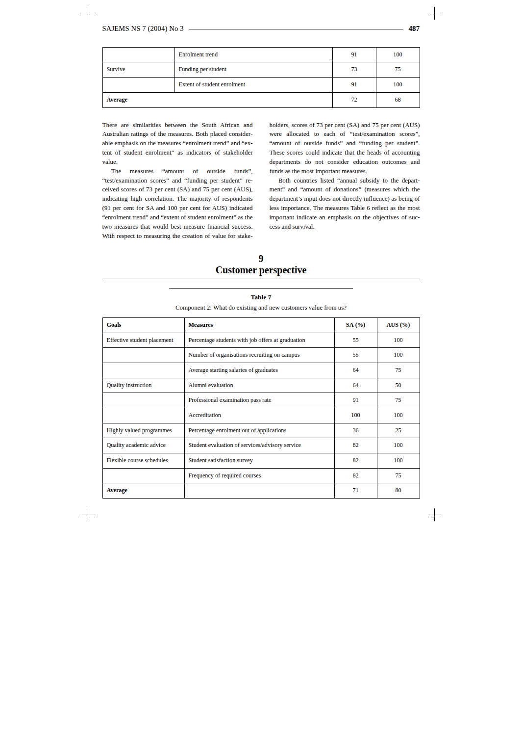SAJEMS NS 7 (2004) No 3 487
| | Enrolment trend | 91 | 100 |
| Survive | Funding per student | 73 | 75 |
| | Extent of student enrolment | 91 | 100 |
| Average | 72 | 68 |
There are similarities between the South African and Australian ratings of the measures. Both placed considerable emphasis on the measures “enrolment trend” and “extent of student enrolment” as indicators of stakeholder value.
The measures “amount of outside funds”, “test/examination scores” and “funding per student” received scores of 73 per cent (SA) and 75 per cent (AUS), indicating high correlation. The majority of respondents (91 per cent for SA and 100 per cent for AUS) indicated “enrolment trend” and “extent of student enrolment” as the two measures that would best measure financial success. With respect to measuring the creation of value for stakeholders, scores of 73 per cent (SA) and 75 per cent (AUS) were allocated to each of “test/examination scores”, “amount of outside funds” and “funding per student”. These scores could indicate that the heads of accounting departments do not consider education outcomes and funds as the most important measures.
Both countries listed “annual subsidy to the department” and “amount of donations” (measures which the department’s input does not directly influence) as being of less importance. The measures Table 6 reflect as the most important indicate an emphasis on the objectives of success and survival.
9
Customer perspective
Table 7 Component 2: What do existing and new customers value from us?
| Goals | Measures | SA (%) | AUS (%) |
| --- | --- | --- | --- |
| Effective student placement | Percentage students with job offers at graduation | 55 | 100 |
| | Number of organisations recruiting on campus | 55 | 100 |
| | Average starting salaries of graduates | 64 | 75 |
| Quality instruction | Alumni evaluation | 64 | 50 |
| | Professional examination pass rate | 91 | 75 |
| | Accreditation | 100 | 100 |
| Highly valued programmes | Percentage enrolment out of applications | 36 | 25 |
| Quality academic advice | Student evaluation of services/advisory service | 82 | 100 |
| Flexible course schedules | Student satisfaction survey | 82 | 100 |
| | Frequency of required courses | 82 | 75 |
| Average | | 71 | 80 |